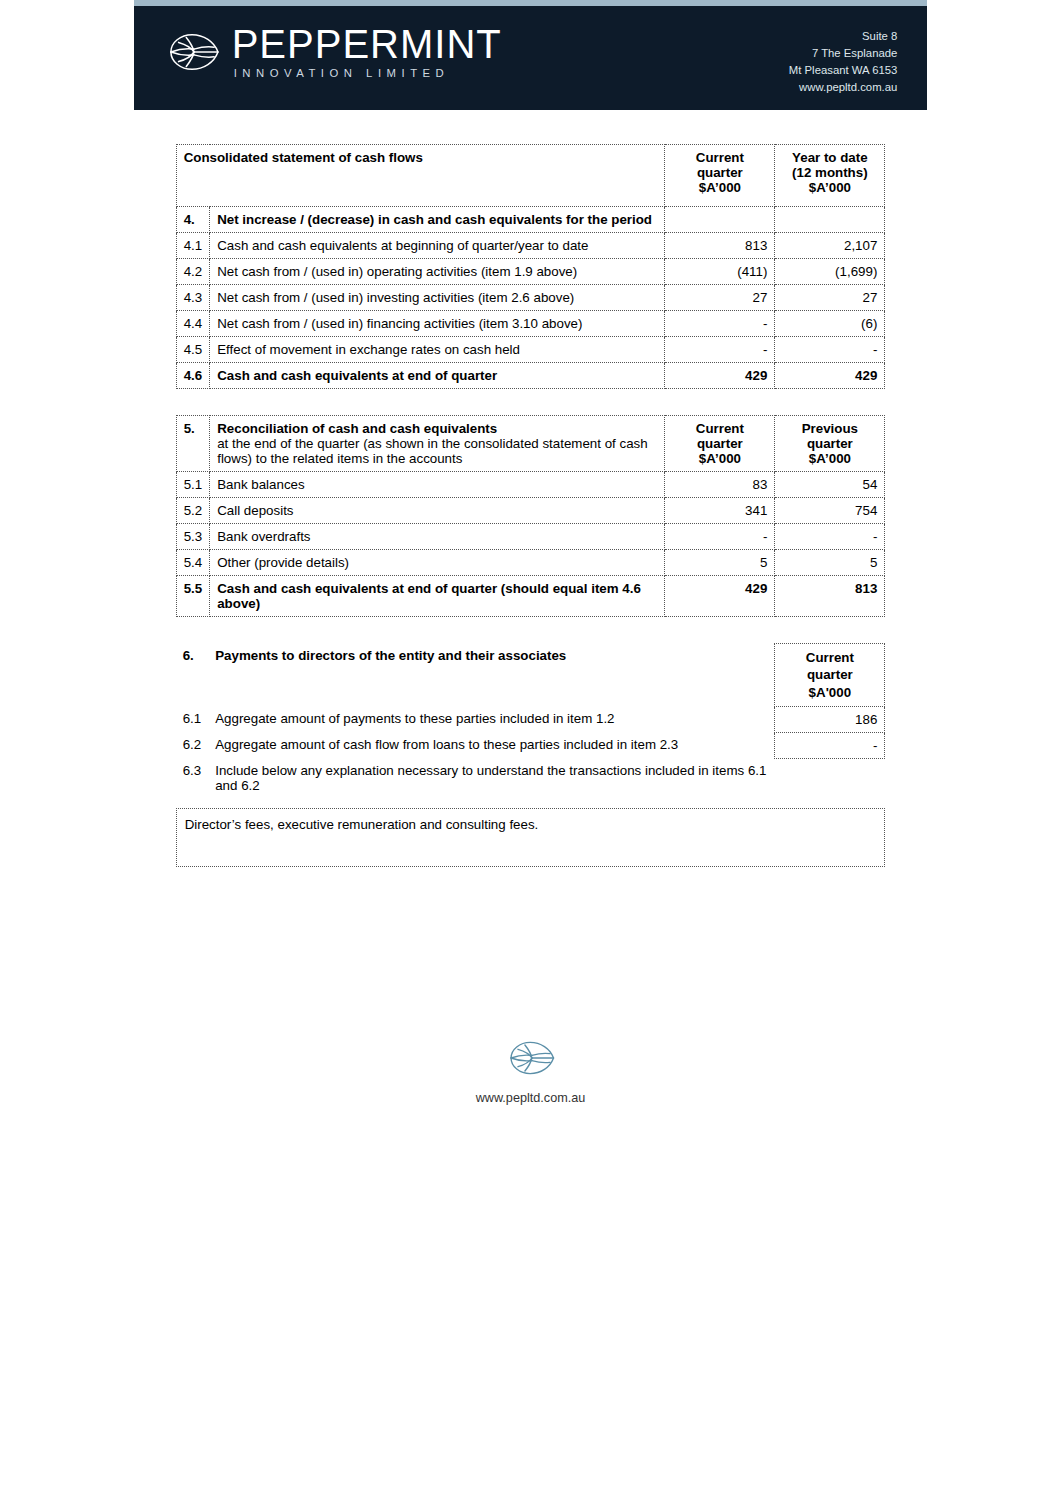PEPPERMINT INNOVATION LIMITED
Suite 8
7 The Esplanade
Mt Pleasant WA 6153
www.pepltd.com.au
| Consolidated statement of cash flows | Current quarter $A’000 | Year to date (12 months) $A’000 |
| 4. | Net increase / (decrease) in cash and cash equivalents for the period | | |
| 4.1 | Cash and cash equivalents at beginning of quarter/year to date | 813 | 2,107 |
| 4.2 | Net cash from / (used in) operating activities (item 1.9 above) | (411) | (1,699) |
| 4.3 | Net cash from / (used in) investing activities (item 2.6 above) | 27 | 27 |
| 4.4 | Net cash from / (used in) financing activities (item 3.10 above) | - | (6) |
| 4.5 | Effect of movement in exchange rates on cash held | - | - |
| 4.6 | Cash and cash equivalents at end of quarter | 429 | 429 |
| 5. | Reconciliation of cash and cash equivalents at the end of the quarter (as shown in the consolidated statement of cash flows) to the related items in the accounts | Current quarter $A’000 | Previous quarter $A’000 |
| 5.1 | Bank balances | 83 | 54 |
| 5.2 | Call deposits | 341 | 754 |
| 5.3 | Bank overdrafts | - | - |
| 5.4 | Other (provide details) | 5 | 5 |
| 5.5 | Cash and cash equivalents at end of quarter (should equal item 4.6 above) | 429 | 813 |
| 6. | Payments to directors of the entity and their associates | Current quarter $A'000 |
| 6.1 | Aggregate amount of payments to these parties included in item 1.2 | 186 |
| 6.2 | Aggregate amount of cash flow from loans to these parties included in item 2.3 | - |
| 6.3 | Include below any explanation necessary to understand the transactions included in items 6.1 and 6.2 | |
Director’s fees, executive remuneration and consulting fees.
www.pepltd.com.au